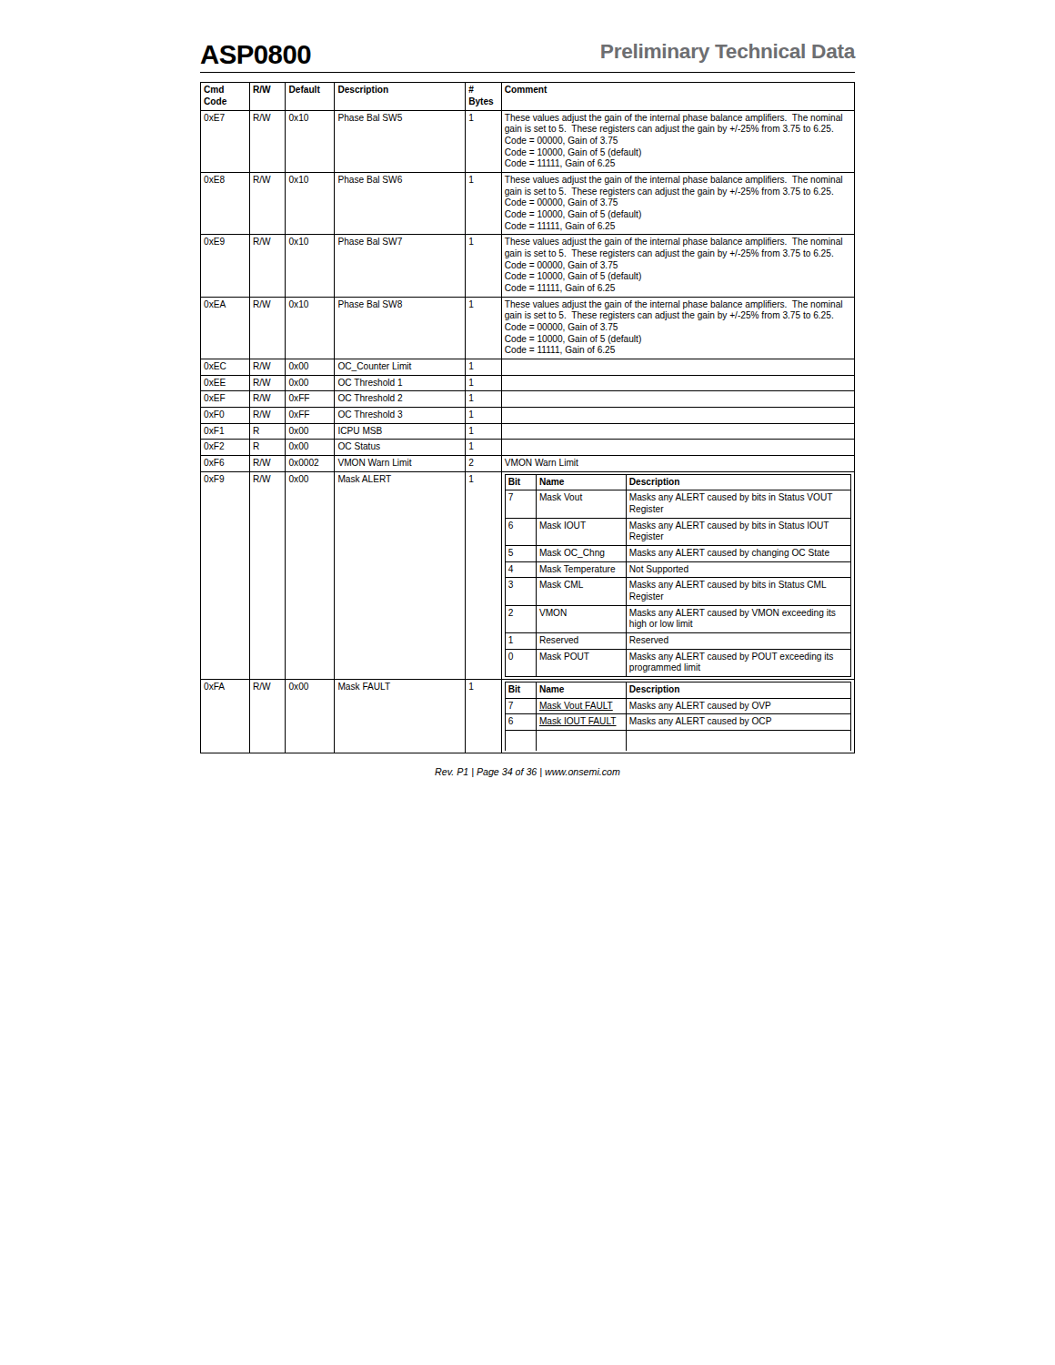ASP0800
Preliminary Technical Data
| Cmd Code | R/W | Default | Description | # Bytes | Comment |
| --- | --- | --- | --- | --- | --- |
| 0xE7 | R/W | 0x10 | Phase Bal SW5 | 1 | These values adjust the gain of the internal phase balance amplifiers. The nominal gain is set to 5. These registers can adjust the gain by +/-25% from 3.75 to 6.25. Code = 00000, Gain of 3.75 Code = 10000, Gain of 5 (default) Code = 11111, Gain of 6.25 |
| 0xE8 | R/W | 0x10 | Phase Bal SW6 | 1 | These values adjust the gain of the internal phase balance amplifiers. The nominal gain is set to 5. These registers can adjust the gain by +/-25% from 3.75 to 6.25. Code = 00000, Gain of 3.75 Code = 10000, Gain of 5 (default) Code = 11111, Gain of 6.25 |
| 0xE9 | R/W | 0x10 | Phase Bal SW7 | 1 | These values adjust the gain of the internal phase balance amplifiers. The nominal gain is set to 5. These registers can adjust the gain by +/-25% from 3.75 to 6.25. Code = 00000, Gain of 3.75 Code = 10000, Gain of 5 (default) Code = 11111, Gain of 6.25 |
| 0xEA | R/W | 0x10 | Phase Bal SW8 | 1 | These values adjust the gain of the internal phase balance amplifiers. The nominal gain is set to 5. These registers can adjust the gain by +/-25% from 3.75 to 6.25. Code = 00000, Gain of 3.75 Code = 10000, Gain of 5 (default) Code = 11111, Gain of 6.25 |
| 0xEC | R/W | 0x00 | OC_Counter Limit | 1 | |
| 0xEE | R/W | 0x00 | OC Threshold 1 | 1 | |
| 0xEF | R/W | 0xFF | OC Threshold 2 | 1 | |
| 0xF0 | R/W | 0xFF | OC Threshold 3 | 1 | |
| 0xF1 | R | 0x00 | ICPU MSB | 1 | |
| 0xF2 | R | 0x00 | OC Status | 1 | |
| 0xF6 | R/W | 0x0002 | VMON Warn Limit | 2 | VMON Warn Limit |
| 0xF9 | R/W | 0x00 | Mask ALERT | 1 | / Bit / Name / Description / / --- / --- / --- / / 7 / Mask Vout / Masks any ALERT caused by bits in Status VOUT Register / / 6 / Mask IOUT / Masks any ALERT caused by bits in Status IOUT Register / / 5 / Mask OC_Chng / Masks any ALERT caused by changing OC State / / 4 / Mask Temperature / Not Supported / / 3 / Mask CML / Masks any ALERT caused by bits in Status CML Register / / 2 / VMON / Masks any ALERT caused by VMON exceeding its high or low limit / / 1 / Reserved / Reserved / / 0 / Mask POUT / Masks any ALERT caused by POUT exceeding its programmed limit / |
| 0xFA | R/W | 0x00 | Mask FAULT | 1 | / Bit / Name / Description / / --- / --- / --- / / 7 / Mask Vout FAULT / Masks any ALERT caused by OVP / / 6 / Mask IOUT FAULT / Masks any ALERT caused by OCP / |
Rev. P1 | Page 34 of 36 | www.onsemi.com